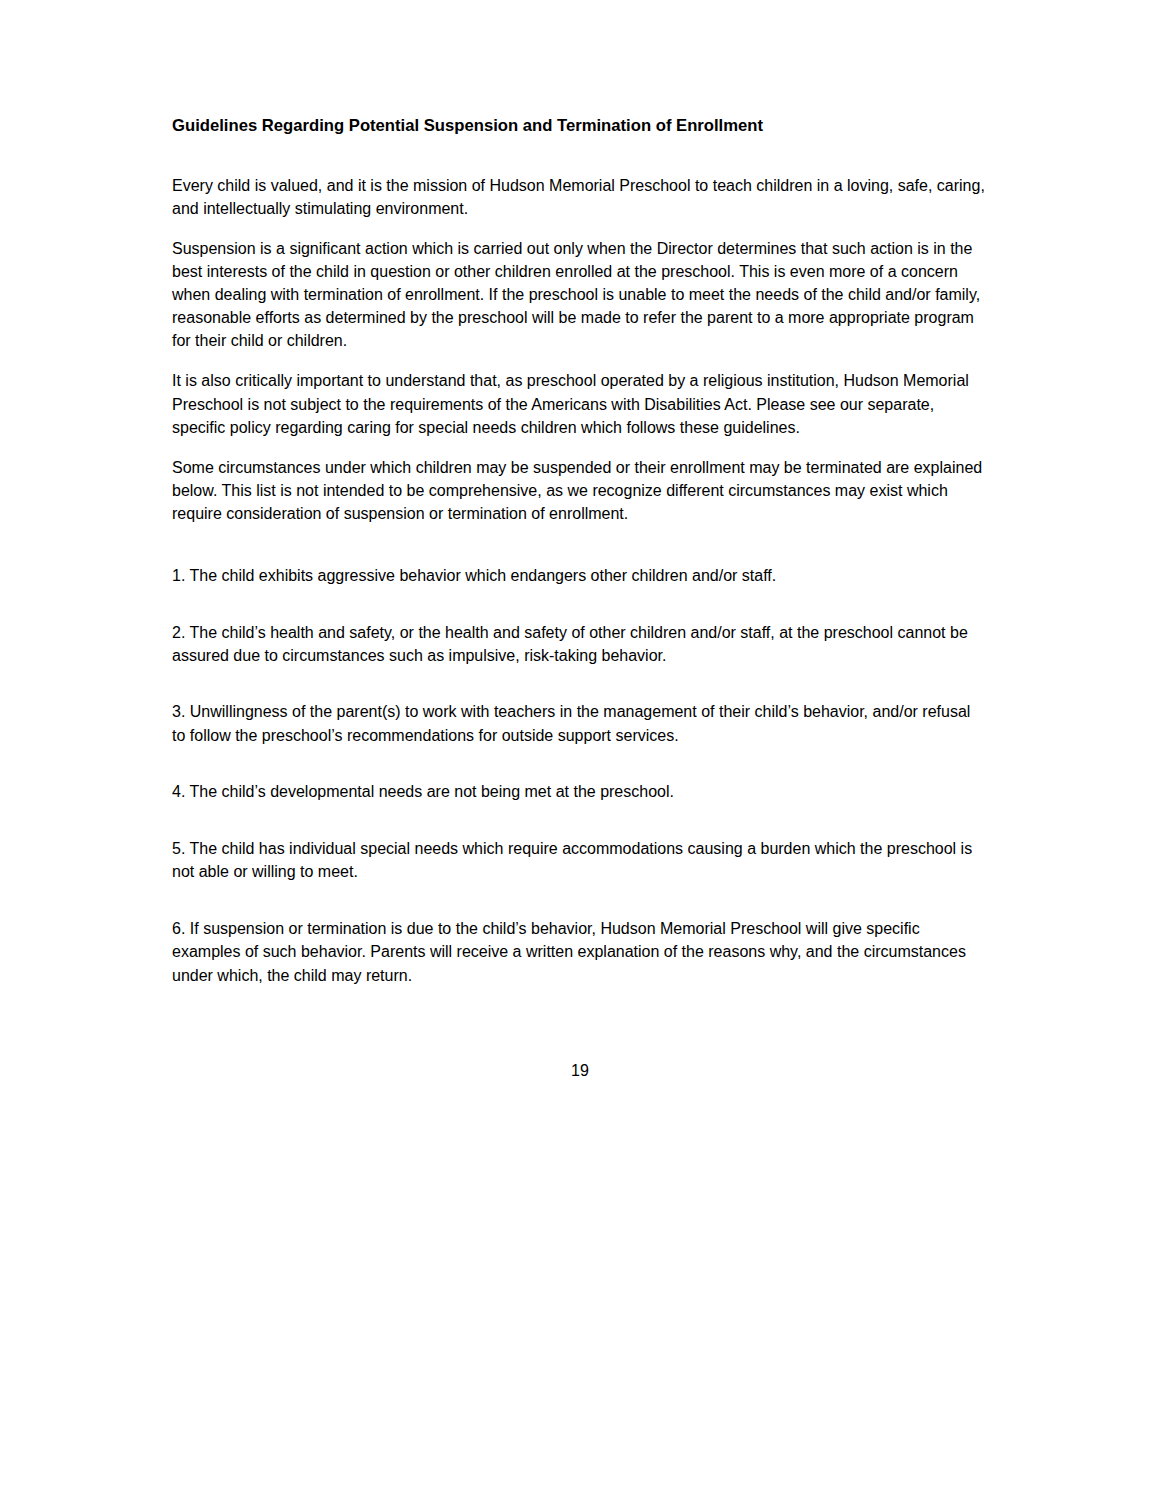Guidelines Regarding Potential Suspension and Termination of Enrollment
Every child is valued, and it is the mission of Hudson Memorial Preschool to teach children in a loving, safe, caring, and intellectually stimulating environment.
Suspension is a significant action which is carried out only when the Director determines that such action is in the best interests of the child in question or other children enrolled at the preschool. This is even more of a concern when dealing with termination of enrollment. If the preschool is unable to meet the needs of the child and/or family, reasonable efforts as determined by the preschool will be made to refer the parent to a more appropriate program for their child or children.
It is also critically important to understand that, as preschool operated by a religious institution, Hudson Memorial Preschool is not subject to the requirements of the Americans with Disabilities Act. Please see our separate, specific policy regarding caring for special needs children which follows these guidelines.
Some circumstances under which children may be suspended or their enrollment may be terminated are explained below. This list is not intended to be comprehensive, as we recognize different circumstances may exist which require consideration of suspension or termination of enrollment.
1. The child exhibits aggressive behavior which endangers other children and/or staff.
2. The child’s health and safety, or the health and safety of other children and/or staff, at the preschool cannot be assured due to circumstances such as impulsive, risk-taking behavior.
3. Unwillingness of the parent(s) to work with teachers in the management of their child’s behavior, and/or refusal to follow the preschool’s recommendations for outside support services.
4. The child’s developmental needs are not being met at the preschool.
5. The child has individual special needs which require accommodations causing a burden which the preschool is not able or willing to meet.
6. If suspension or termination is due to the child’s behavior, Hudson Memorial Preschool will give specific examples of such behavior. Parents will receive a written explanation of the reasons why, and the circumstances under which, the child may return.
19